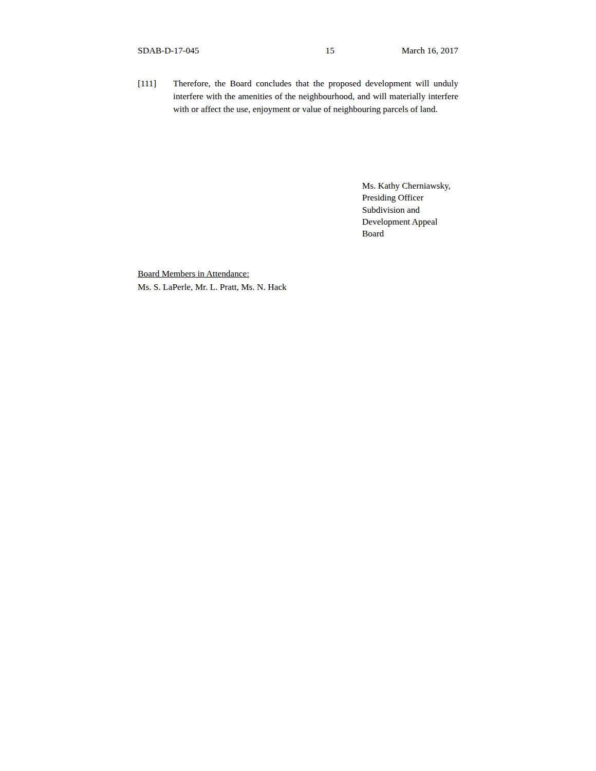SDAB-D-17-045
15
March 16, 2017
[111]
Therefore, the Board concludes that the proposed development will unduly interfere with the amenities of the neighbourhood, and will materially interfere with or affect the use, enjoyment or value of neighbouring parcels of land.
Ms. Kathy Cherniawsky, Presiding Officer
Subdivision and Development Appeal Board
Board Members in Attendance:
Ms. S. LaPerle, Mr. L. Pratt, Ms. N. Hack